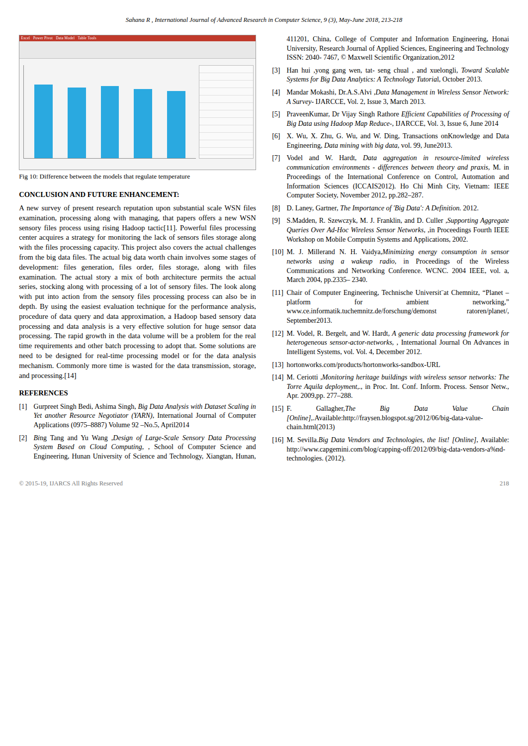Sahana R , International Journal of Advanced Research in Computer Science, 9 (3), May-June 2018, 213-218
Excel Power Pivot Data Model Table Tools
Fig 10: Difference between the models that regulate temperature
Conclusion and Future Enhancement:
A new survey of present research reputation upon substantial scale WSN files examination, processing along with managing, that papers offers a new WSN sensory files process using rising Hadoop tactic[11]. Powerful files processing center acquires a strategy for monitoring the lack of sensors files storage along with the files processing capacity. This project also covers the actual challenges from the big data files. The actual big data worth chain involves some stages of development: files generation, files order, files storage, along with files examination. The actual story a mix of both architecture permits the actual series, stocking along with processing of a lot of sensory files. The look along with put into action from the sensory files processing process can also be in depth. By using the easiest evaluation technique for the performance analysis, procedure of data query and data approximation, a Hadoop based sensory data processing and data analysis is a very effective solution for huge sensor data processing. The rapid growth in the data volume will be a problem for the real time requirements and other batch processing to adopt that. Some solutions are need to be designed for real-time processing model or for the data analysis mechanism. Commonly more time is wasted for the data transmission, storage, and processing.[14]
References
[1] Gurpreet Singh Bedi, Ashima Singh, Big Data Analysis with Dataset Scaling in Yet another Resource Negotiator (YARN), International Journal of Computer Applications (0975–8887) Volume 92 –No.5, April2014
[2] Bing Tang and Yu Wang ,Design of Large-Scale Sensory Data Processing System Based on Cloud Computing, , School of Computer Science and Engineering, Hunan University of Science and Technology, Xiangtan, Hunan, 411201, China, College of Computer and Information Engineering, Honai University, Research Journal of Applied Sciences, Engineering and Technology ISSN: 2040- 7467, © Maxwell Scientific Organization,2012
[3] Han hui ,yong gang wen, tat- seng chual , and xuelongli, Toward Scalable Systems for Big Data Analytics: A Technology Tutorial, October 2013.
[4] Mandar Mokashi, Dr.A.S.Alvi ,Data Management in Wireless Sensor Network: A Survey- IJARCCE, Vol. 2, Issue 3, March 2013.
[5] PraveenKumar, Dr Vijay Singh Rathore Efficient Capabilities of Processing of Big Data using Hadoop Map Reduce-, IJARCCE, Vol. 3, Issue 6, June 2014
[6] X. Wu, X. Zhu, G. Wu, and W. Ding, Transactions onKnowledge and Data Engineering, Data mining with big data, vol. 99, June2013.
[7] Vodel and W. Hardt, Data aggregation in resource-limited wireless communication environments - differences between theory and praxis, M. in Proceedings of the International Conference on Control, Automation and Information Sciences (ICCAIS2012). Ho Chi Minh City, Vietnam: IEEE Computer Society, November 2012, pp.282–287.
[8] D. Laney, Gartner, The Importance of 'Big Data': A Definition. 2012.
[9] S.Madden, R. Szewczyk, M. J. Franklin, and D. Culler ,Supporting Aggregate Queries Over Ad-Hoc Wireless Sensor Networks, ,in Proceedings Fourth IEEE Workshop on Mobile Computin Systems and Applications, 2002.
[10] M. J. Millerand N. H. Vaidya,Minimizing energy consumption in sensor networks using a wakeup radio, in Proceedings of the Wireless Communications and Networking Conference. WCNC. 2004 IEEE, vol. a, March 2004, pp.2335– 2340.
[11] Chair of Computer Engineering, Technische Universit¨at Chemnitz, “Planet – platform for ambient networking,” www.ce.informatik.tuchemnitz.de/forschung/demonst ratoren/planet/, September2013.
[12] M. Vodel, R. Bergelt, and W. Hardt, A generic data processing framework for heterogeneous sensor-actor-networks, , International Journal On Advances in Intelligent Systems, vol. Vol. 4, December 2012.
[13] hortonworks.com/products/hortonworks-sandbox-URL
[14] M. Ceriotti ,Monitoring heritage buildings with wireless sensor networks: The Torre Aquila deployment,., in Proc. Int. Conf. Inform. Process. Sensor Netw., Apr. 2009,pp. 277–288.
[15] F. Gallagher,The Big Data Value Chain [Online],.Available:http://fraysen.blogspot.sg/2012/06/big-data-value-chain.html(2013)
[16] M. Sevilla.Big Data Vendors and Technologies, the list! [Online], Available: http://www.capgemini.com/blog/capping-off/2012/09/big-data-vendors-a%nd-technologies. (2012).
© 2015-19, IJARCS All Rights Reserved
218